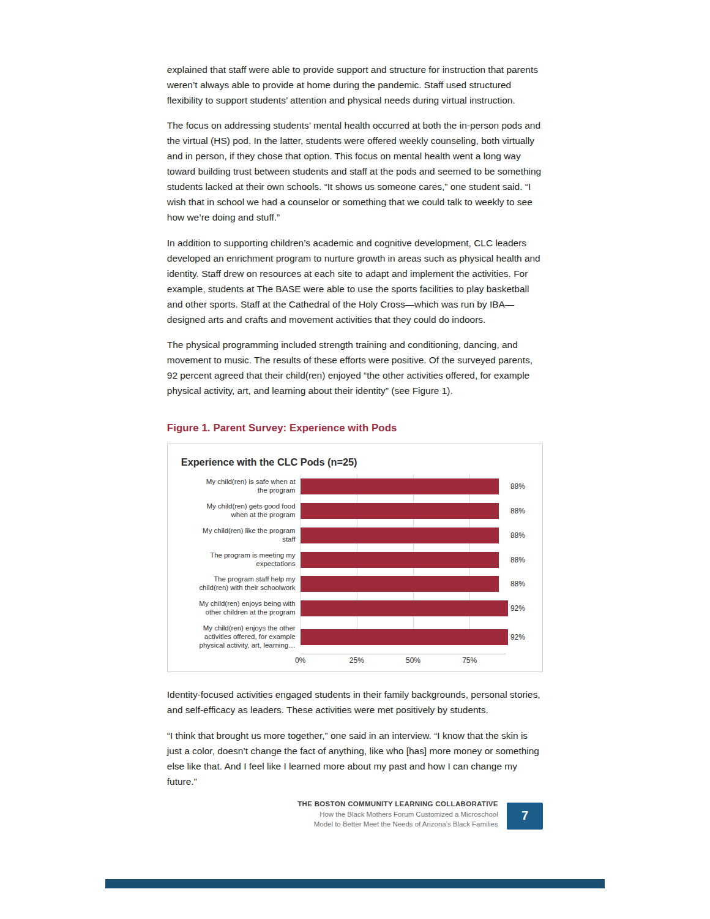explained that staff were able to provide support and structure for instruction that parents weren’t always able to provide at home during the pandemic. Staff used structured flexibility to support students’ attention and physical needs during virtual instruction.
The focus on addressing students’ mental health occurred at both the in-person pods and the virtual (HS) pod. In the latter, students were offered weekly counseling, both virtually and in person, if they chose that option. This focus on mental health went a long way toward building trust between students and staff at the pods and seemed to be something students lacked at their own schools. “It shows us someone cares,” one student said. “I wish that in school we had a counselor or something that we could talk to weekly to see how we’re doing and stuff.”
In addition to supporting children’s academic and cognitive development, CLC leaders developed an enrichment program to nurture growth in areas such as physical health and identity. Staff drew on resources at each site to adapt and implement the activities. For example, students at The BASE were able to use the sports facilities to play basketball and other sports. Staff at the Cathedral of the Holy Cross—which was run by IBA—designed arts and crafts and movement activities that they could do indoors.
The physical programming included strength training and conditioning, dancing, and movement to music. The results of these efforts were positive. Of the surveyed parents, 92 percent agreed that their child(ren) enjoyed “the other activities offered, for example physical activity, art, and learning about their identity” (see Figure 1).
Figure 1. Parent Survey: Experience with Pods
Experience with the CLC Pods (n=25)
My child(ren) is safe when at
the program
88%
My child(ren) gets good food
when at the program
88%
My child(ren) like the program
staff
88%
The program is meeting my
expectations
88%
The program staff help my
child(ren) with their schoolwork
88%
My child(ren) enjoys being with
other children at the program
92%
My child(ren) enjoys the other
activities offered, for example
physical activity, art, learning…
92%
0% 25% 50% 75%
Identity-focused activities engaged students in their family backgrounds, personal stories, and self-efficacy as leaders. These activities were met positively by students.
“I think that brought us more together,” one said in an interview. “I know that the skin is just a color, doesn’t change the fact of anything, like who [has] more money or something else like that. And I feel like I learned more about my past and how I can change my future.”
The Boston Community Learning Collaborative
How the Black Mothers Forum Customized a Microschool
Model to Better Meet the Needs of Arizona’s Black Families
7